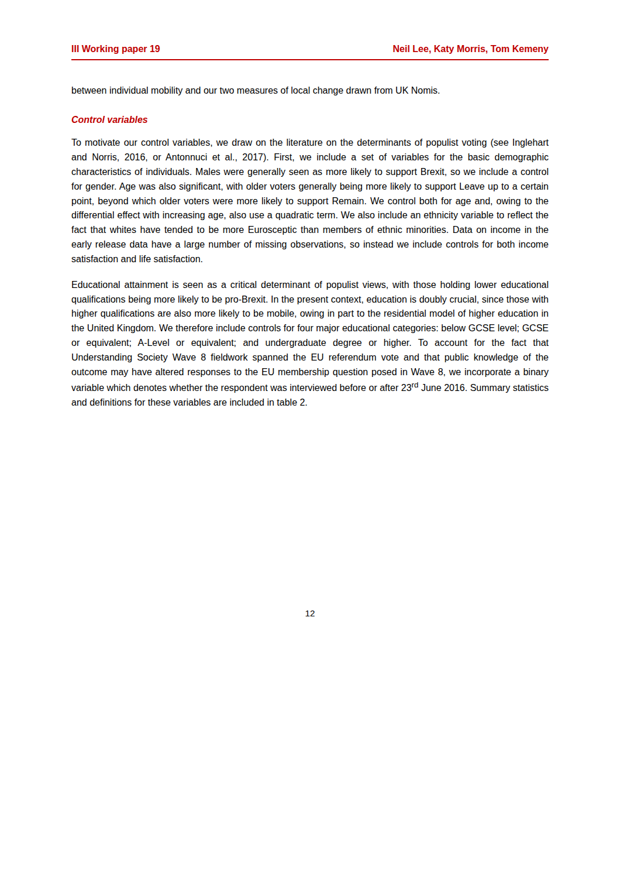III Working paper 19 Neil Lee, Katy Morris, Tom Kemeny
between individual mobility and our two measures of local change drawn from UK Nomis.
Control variables
To motivate our control variables, we draw on the literature on the determinants of populist voting (see Inglehart and Norris, 2016, or Antonnuci et al., 2017). First, we include a set of variables for the basic demographic characteristics of individuals. Males were generally seen as more likely to support Brexit, so we include a control for gender. Age was also significant, with older voters generally being more likely to support Leave up to a certain point, beyond which older voters were more likely to support Remain. We control both for age and, owing to the differential effect with increasing age, also use a quadratic term. We also include an ethnicity variable to reflect the fact that whites have tended to be more Eurosceptic than members of ethnic minorities. Data on income in the early release data have a large number of missing observations, so instead we include controls for both income satisfaction and life satisfaction.
Educational attainment is seen as a critical determinant of populist views, with those holding lower educational qualifications being more likely to be pro-Brexit. In the present context, education is doubly crucial, since those with higher qualifications are also more likely to be mobile, owing in part to the residential model of higher education in the United Kingdom. We therefore include controls for four major educational categories: below GCSE level; GCSE or equivalent; A-Level or equivalent; and undergraduate degree or higher. To account for the fact that Understanding Society Wave 8 fieldwork spanned the EU referendum vote and that public knowledge of the outcome may have altered responses to the EU membership question posed in Wave 8, we incorporate a binary variable which denotes whether the respondent was interviewed before or after 23rd June 2016. Summary statistics and definitions for these variables are included in table 2.
12